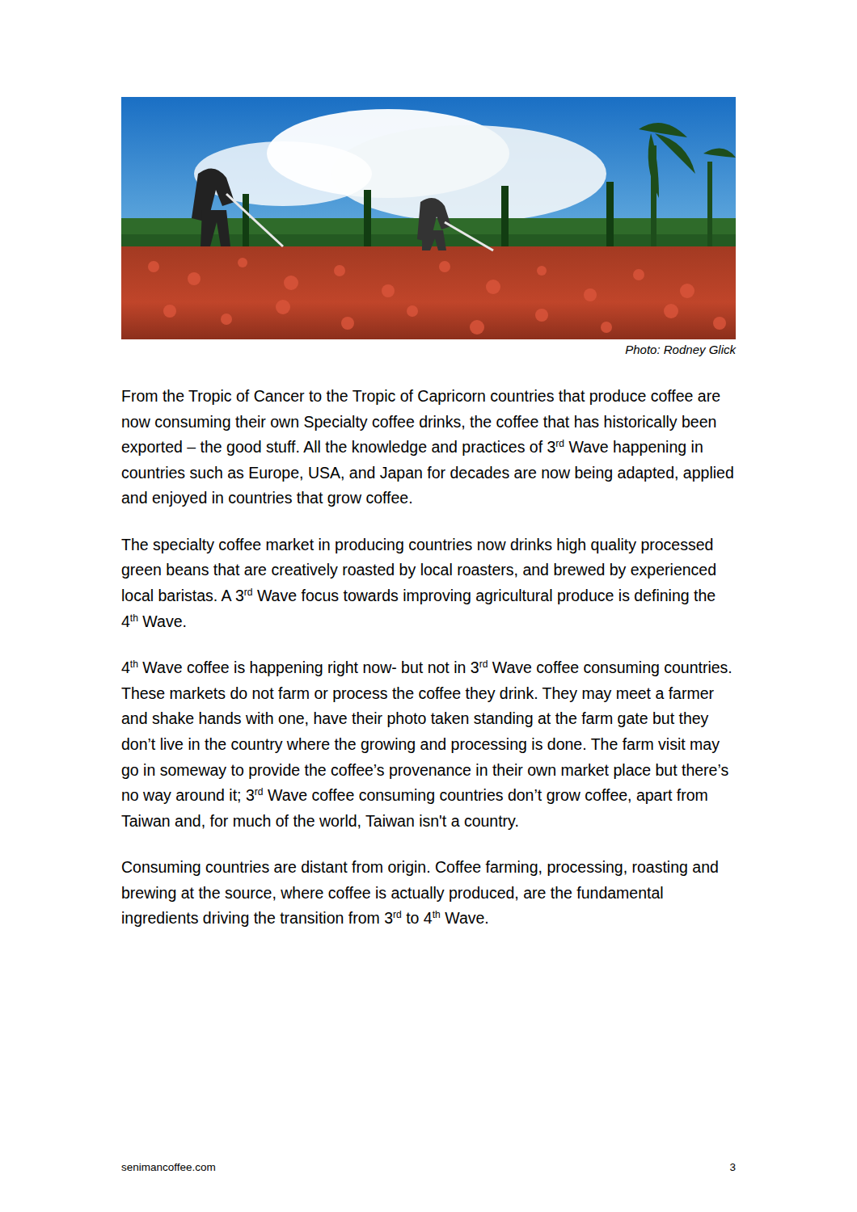Photo: Rodney Glick
From the Tropic of Cancer to the Tropic of Capricorn countries that produce coffee are now consuming their own Specialty coffee drinks, the coffee that has historically been exported – the good stuff. All the knowledge and practices of 3rd Wave happening in countries such as Europe, USA, and Japan for decades are now being adapted, applied and enjoyed in countries that grow coffee.
The specialty coffee market in producing countries now drinks high quality processed green beans that are creatively roasted by local roasters, and brewed by experienced local baristas. A 3rd Wave focus towards improving agricultural produce is defining the 4th Wave.
4th Wave coffee is happening right now- but not in 3rd Wave coffee consuming countries. These markets do not farm or process the coffee they drink. They may meet a farmer and shake hands with one, have their photo taken standing at the farm gate but they don’t live in the country where the growing and processing is done. The farm visit may go in someway to provide the coffee’s provenance in their own market place but there’s no way around it; 3rd Wave coffee consuming countries don’t grow coffee, apart from Taiwan and, for much of the world, Taiwan isn't a country.
Consuming countries are distant from origin. Coffee farming, processing, roasting and brewing at the source, where coffee is actually produced, are the fundamental ingredients driving the transition from 3rd to 4th Wave.
senimancoffee.com 3